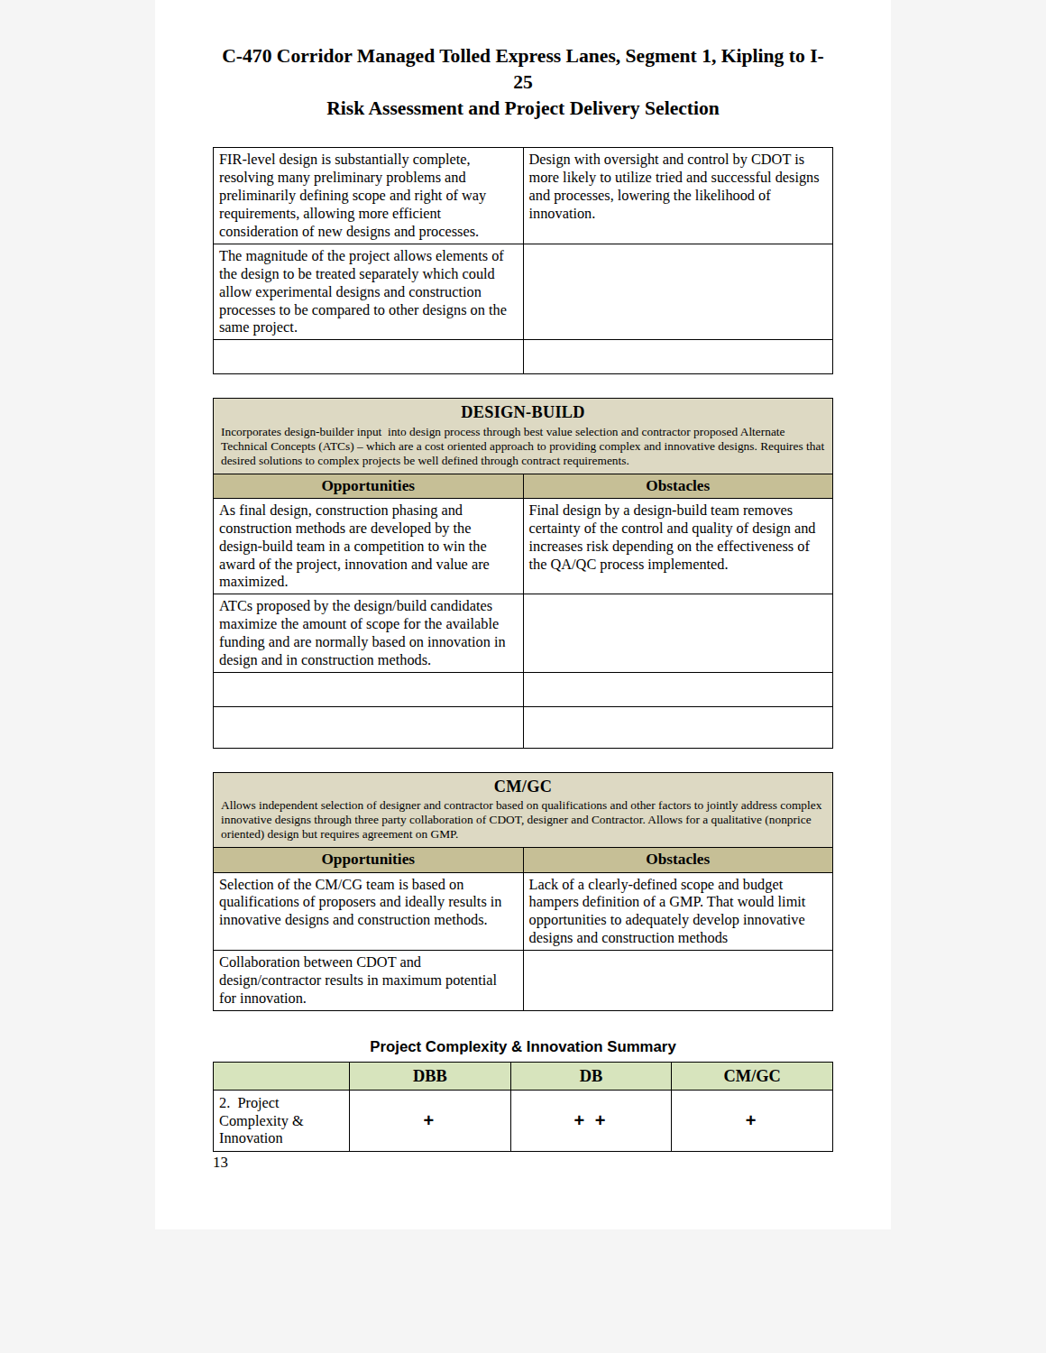C-470 Corridor Managed Tolled Express Lanes, Segment 1, Kipling to I-25
Risk Assessment and Project Delivery Selection
| FIR-level design is substantially complete, resolving many preliminary problems and preliminarily defining scope and right of way requirements, allowing more efficient consideration of new designs and processes. | Design with oversight and control by CDOT is more likely to utilize tried and successful designs and processes, lowering the likelihood of innovation. |
| The magnitude of the project allows elements of the design to be treated separately which could allow experimental designs and construction processes to be compared to other designs on the same project. | |
| DESIGN-BUILD Incorporates design-builder input into design process through best value selection and contractor proposed Alternate Technical Concepts (ATCs) – which are a cost oriented approach to providing complex and innovative designs. Requires that desired solutions to complex projects be well defined through contract requirements. |
| Opportunities | Obstacles |
| As final design, construction phasing and construction methods are developed by the design-build team in a competition to win the award of the project, innovation and value are maximized. | Final design by a design-build team removes certainty of the control and quality of design and increases risk depending on the effectiveness of the QA/QC process implemented. |
| ATCs proposed by the design/build candidates maximize the amount of scope for the available funding and are normally based on innovation in design and in construction methods. | |
| CM/GC Allows independent selection of designer and contractor based on qualifications and other factors to jointly address complex innovative designs through three party collaboration of CDOT, designer and Contractor. Allows for a qualitative (nonprice oriented) design but requires agreement on GMP. |
| Opportunities | Obstacles |
| Selection of the CM/CG team is based on qualifications of proposers and ideally results in innovative designs and construction methods. | Lack of a clearly-defined scope and budget hampers definition of a GMP. That would limit opportunities to adequately develop innovative designs and construction methods |
| Collaboration between CDOT and design/contractor results in maximum potential for innovation. | |
Project Complexity & Innovation Summary
| | DBB | DB | CM/GC |
| --- | --- | --- | --- |
| 2. Project Complexity & Innovation | + | + + | + |
13